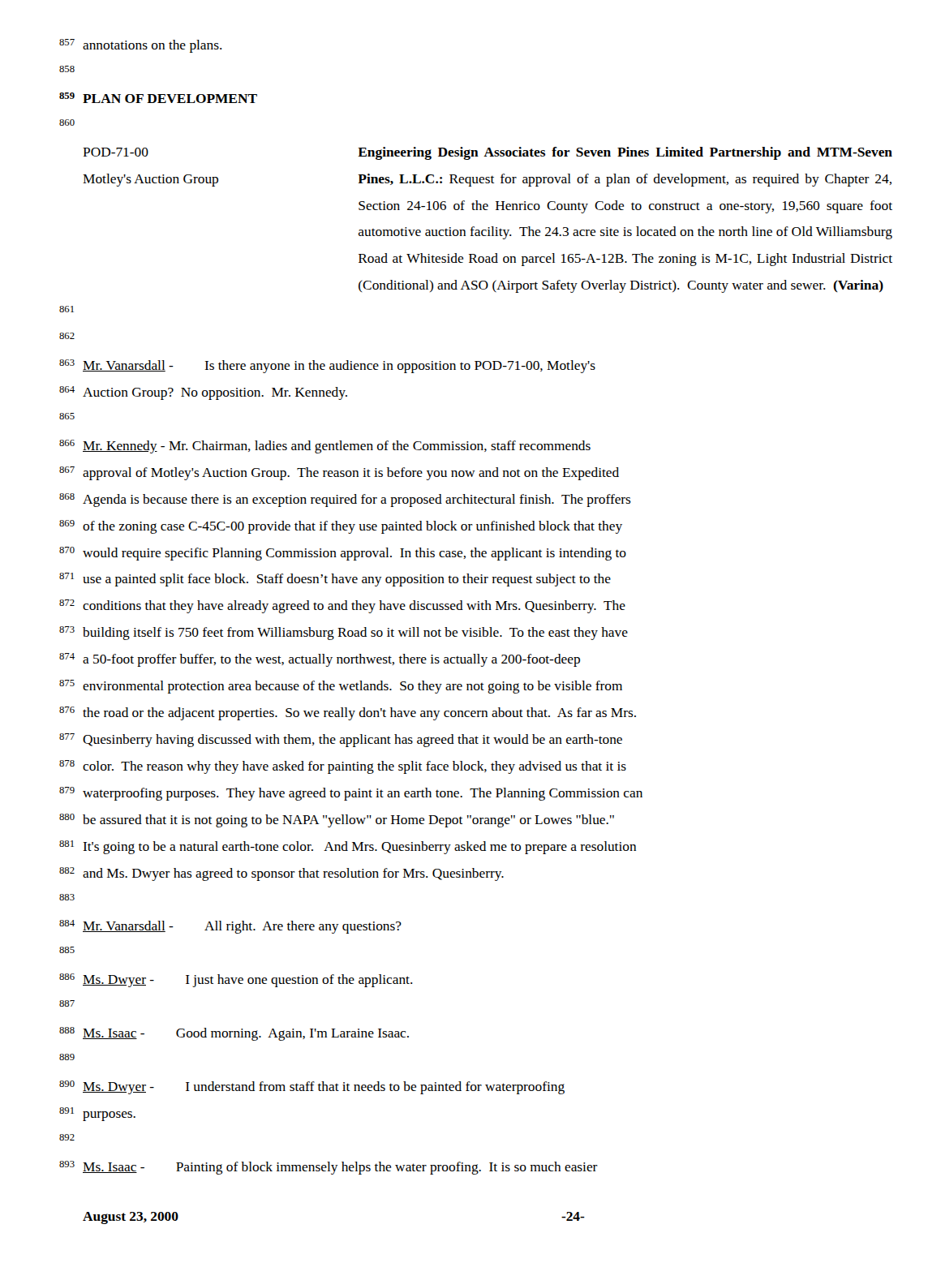857annotations on the plans.
858
859 PLAN OF DEVELOPMENT
860
| POD-71-00 Motley's Auction Group | Engineering Design Associates for Seven Pines Limited Partnership and MTM-Seven Pines, L.L.C.: Request for approval of a plan of development, as required by Chapter 24, Section 24-106 of the Henrico County Code to construct a one-story, 19,560 square foot automotive auction facility. The 24.3 acre site is located on the north line of Old Williamsburg Road at Whiteside Road on parcel 165-A-12B. The zoning is M-1C, Light Industrial District (Conditional) and ASO (Airport Safety Overlay District). County water and sewer. (Varina) |
861
862
863 Mr. Vanarsdall - Is there anyone in the audience in opposition to POD-71-00, Motley's
864 Auction Group? No opposition. Mr. Kennedy.
865
866 Mr. Kennedy - Mr. Chairman, ladies and gentlemen of the Commission, staff recommends
867approval of Motley's Auction Group. The reason it is before you now and not on the Expedited
868 Agenda is because there is an exception required for a proposed architectural finish. The proffers
869of the zoning case C-45C-00 provide that if they use painted block or unfinished block that they
870would require specific Planning Commission approval. In this case, the applicant is intending to
871use a painted split face block. Staff doesn’t have any opposition to their request subject to the
872conditions that they have already agreed to and they have discussed with Mrs. Quesinberry. The
873building itself is 750 feet from Williamsburg Road so it will not be visible. To the east they have
874a 50-foot proffer buffer, to the west, actually northwest, there is actually a 200-foot-deep
875environmental protection area because of the wetlands. So they are not going to be visible from
876the road or the adjacent properties. So we really don't have any concern about that. As far as Mrs.
877 Quesinberry having discussed with them, the applicant has agreed that it would be an earth-tone
878color. The reason why they have asked for painting the split face block, they advised us that it is
879waterproofing purposes. They have agreed to paint it an earth tone. The Planning Commission can
880be assured that it is not going to be NAPA "yellow" or Home Depot "orange" or Lowes "blue."
881 It's going to be a natural earth-tone color. And Mrs. Quesinberry asked me to prepare a resolution
882and Ms. Dwyer has agreed to sponsor that resolution for Mrs. Quesinberry.
883
884 Mr. Vanarsdall - All right. Are there any questions?
885
886 Ms. Dwyer - I just have one question of the applicant.
887
888 Ms. Isaac - Good morning. Again, I'm Laraine Isaac.
889
890 Ms. Dwyer - I understand from staff that it needs to be painted for waterproofing
891purposes.
892
893 Ms. Isaac - Painting of block immensely helps the water proofing. It is so much easier
August 23, 2000 -24-